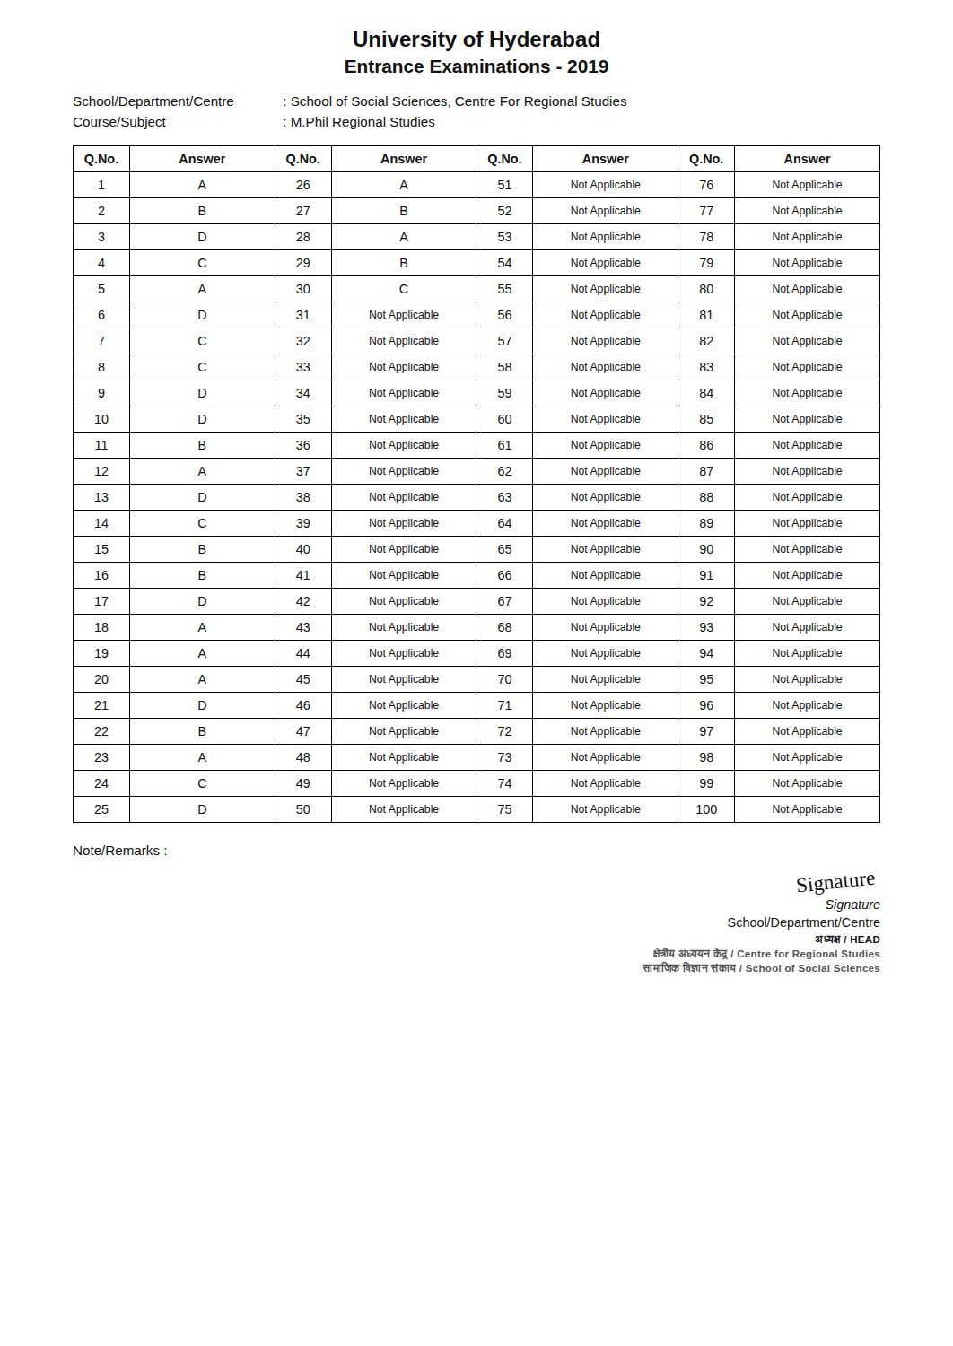University of Hyderabad
Entrance Examinations - 2019
School/Department/Centre : School of Social Sciences, Centre For Regional Studies
Course/Subject : M.Phil Regional Studies
| Q.No. | Answer | Q.No. | Answer | Q.No. | Answer | Q.No. | Answer |
| --- | --- | --- | --- | --- | --- | --- | --- |
| 1 | A | 26 | A | 51 | Not Applicable | 76 | Not Applicable |
| 2 | B | 27 | B | 52 | Not Applicable | 77 | Not Applicable |
| 3 | D | 28 | A | 53 | Not Applicable | 78 | Not Applicable |
| 4 | C | 29 | B | 54 | Not Applicable | 79 | Not Applicable |
| 5 | A | 30 | C | 55 | Not Applicable | 80 | Not Applicable |
| 6 | D | 31 | Not Applicable | 56 | Not Applicable | 81 | Not Applicable |
| 7 | C | 32 | Not Applicable | 57 | Not Applicable | 82 | Not Applicable |
| 8 | C | 33 | Not Applicable | 58 | Not Applicable | 83 | Not Applicable |
| 9 | D | 34 | Not Applicable | 59 | Not Applicable | 84 | Not Applicable |
| 10 | D | 35 | Not Applicable | 60 | Not Applicable | 85 | Not Applicable |
| 11 | B | 36 | Not Applicable | 61 | Not Applicable | 86 | Not Applicable |
| 12 | A | 37 | Not Applicable | 62 | Not Applicable | 87 | Not Applicable |
| 13 | D | 38 | Not Applicable | 63 | Not Applicable | 88 | Not Applicable |
| 14 | C | 39 | Not Applicable | 64 | Not Applicable | 89 | Not Applicable |
| 15 | B | 40 | Not Applicable | 65 | Not Applicable | 90 | Not Applicable |
| 16 | B | 41 | Not Applicable | 66 | Not Applicable | 91 | Not Applicable |
| 17 | D | 42 | Not Applicable | 67 | Not Applicable | 92 | Not Applicable |
| 18 | A | 43 | Not Applicable | 68 | Not Applicable | 93 | Not Applicable |
| 19 | A | 44 | Not Applicable | 69 | Not Applicable | 94 | Not Applicable |
| 20 | A | 45 | Not Applicable | 70 | Not Applicable | 95 | Not Applicable |
| 21 | D | 46 | Not Applicable | 71 | Not Applicable | 96 | Not Applicable |
| 22 | B | 47 | Not Applicable | 72 | Not Applicable | 97 | Not Applicable |
| 23 | A | 48 | Not Applicable | 73 | Not Applicable | 98 | Not Applicable |
| 24 | C | 49 | Not Applicable | 74 | Not Applicable | 99 | Not Applicable |
| 25 | D | 50 | Not Applicable | 75 | Not Applicable | 100 | Not Applicable |
Note/Remarks :
Signature
Signature
School/Department/Centre
अध्यक्ष / HEAD
क्षेत्रीय अध्ययन केंद्र / Centre for Regional Studies
सामाजिक विज्ञान संकाय / School of Social Sciences